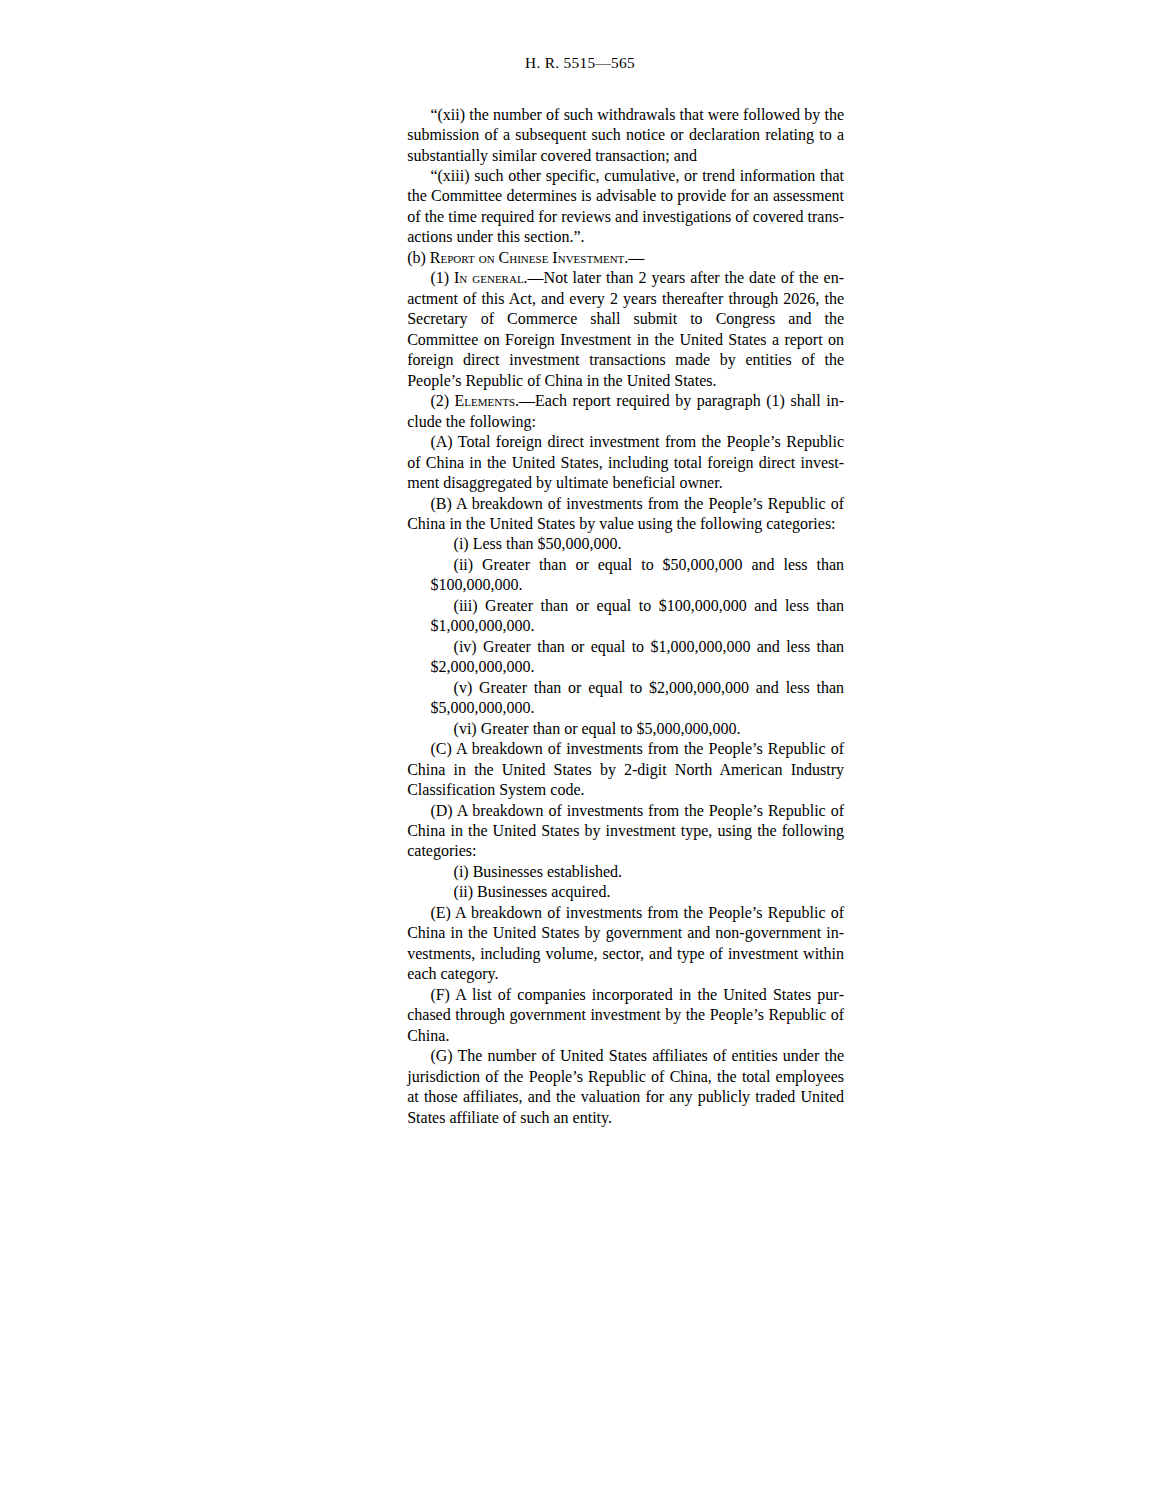H. R. 5515—565
“(xii) the number of such withdrawals that were followed by the submission of a subsequent such notice or declaration relating to a substantially similar covered transaction; and
“(xiii) such other specific, cumulative, or trend information that the Committee determines is advisable to provide for an assessment of the time required for reviews and investigations of covered transactions under this section.”.
(b) Report on Chinese Investment.—
(1) In general.—Not later than 2 years after the date of the enactment of this Act, and every 2 years thereafter through 2026, the Secretary of Commerce shall submit to Congress and the Committee on Foreign Investment in the United States a report on foreign direct investment transactions made by entities of the People’s Republic of China in the United States.
(2) Elements.—Each report required by paragraph (1) shall include the following:
(A) Total foreign direct investment from the People’s Republic of China in the United States, including total foreign direct investment disaggregated by ultimate beneficial owner.
(B) A breakdown of investments from the People’s Republic of China in the United States by value using the following categories:
(i) Less than $50,000,000.
(ii) Greater than or equal to $50,000,000 and less than $100,000,000.
(iii) Greater than or equal to $100,000,000 and less than $1,000,000,000.
(iv) Greater than or equal to $1,000,000,000 and less than $2,000,000,000.
(v) Greater than or equal to $2,000,000,000 and less than $5,000,000,000.
(vi) Greater than or equal to $5,000,000,000.
(C) A breakdown of investments from the People’s Republic of China in the United States by 2-digit North American Industry Classification System code.
(D) A breakdown of investments from the People’s Republic of China in the United States by investment type, using the following categories:
(i) Businesses established.
(ii) Businesses acquired.
(E) A breakdown of investments from the People’s Republic of China in the United States by government and non-government investments, including volume, sector, and type of investment within each category.
(F) A list of companies incorporated in the United States purchased through government investment by the People’s Republic of China.
(G) The number of United States affiliates of entities under the jurisdiction of the People’s Republic of China, the total employees at those affiliates, and the valuation for any publicly traded United States affiliate of such an entity.